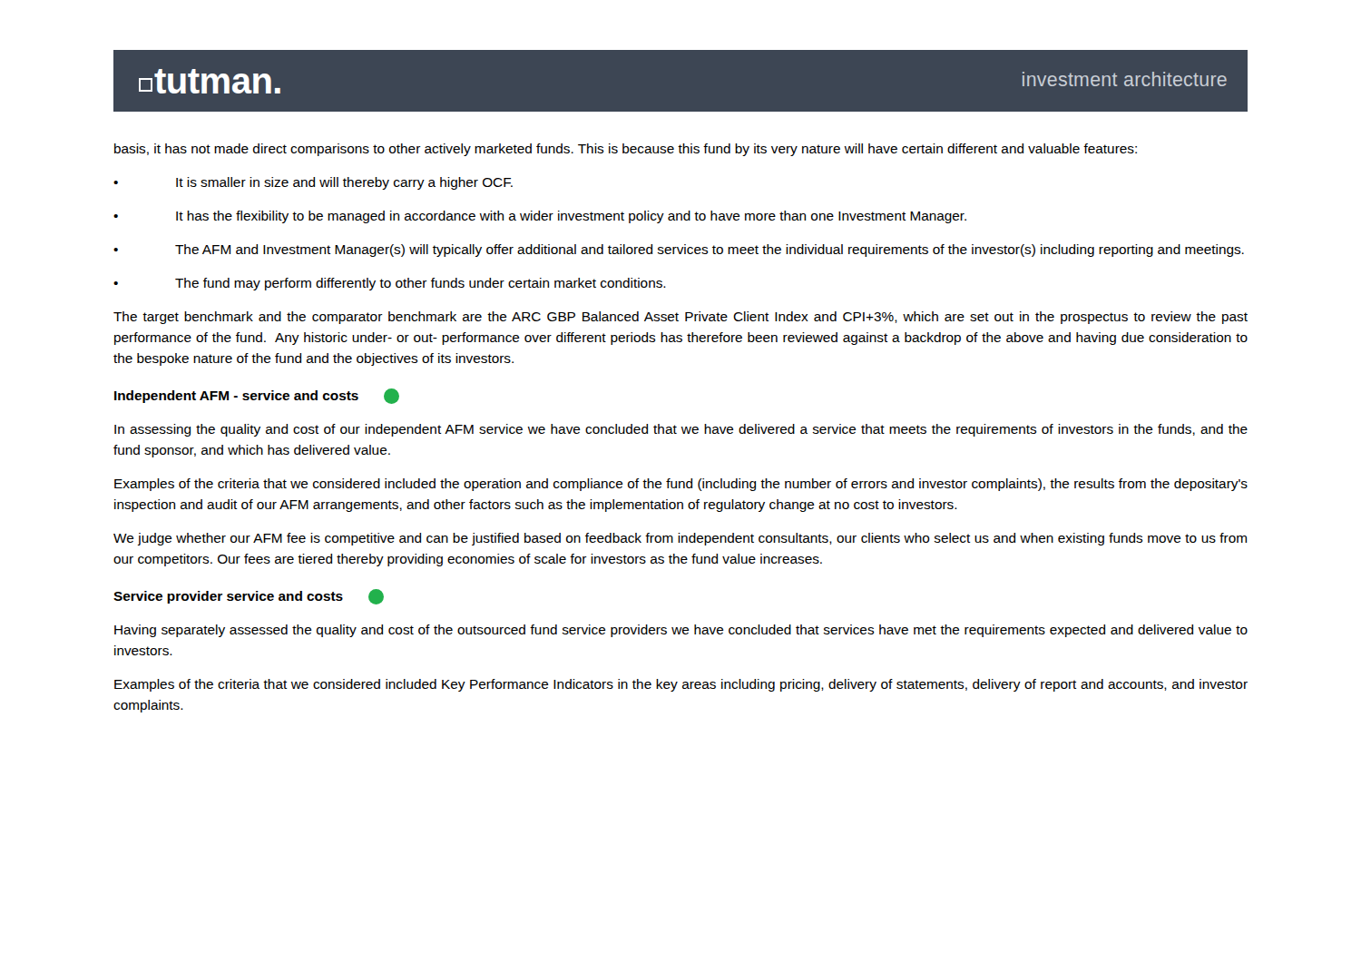tutman.
investment architecture
basis, it has not made direct comparisons to other actively marketed funds. This is because this fund by its very nature will have certain different and valuable features:
•
It is smaller in size and will thereby carry a higher OCF.
•
It has the flexibility to be managed in accordance with a wider investment policy and to have more than one Investment Manager.
•
The AFM and Investment Manager(s) will typically offer additional and tailored services to meet the individual requirements of the investor(s) including reporting and meetings.
•
The fund may perform differently to other funds under certain market conditions.
The target benchmark and the comparator benchmark are the ARC GBP Balanced Asset Private Client Index and CPI+3%, which are set out in the prospectus to review the past performance of the fund. Any historic under- or out- performance over different periods has therefore been reviewed against a backdrop of the above and having due consideration to the bespoke nature of the fund and the objectives of its investors.
Independent AFM - service and costs
In assessing the quality and cost of our independent AFM service we have concluded that we have delivered a service that meets the requirements of investors in the funds, and the fund sponsor, and which has delivered value.
Examples of the criteria that we considered included the operation and compliance of the fund (including the number of errors and investor complaints), the results from the depositary's inspection and audit of our AFM arrangements, and other factors such as the implementation of regulatory change at no cost to investors.
We judge whether our AFM fee is competitive and can be justified based on feedback from independent consultants, our clients who select us and when existing funds move to us from our competitors. Our fees are tiered thereby providing economies of scale for investors as the fund value increases.
Service provider service and costs
Having separately assessed the quality and cost of the outsourced fund service providers we have concluded that services have met the requirements expected and delivered value to investors.
Examples of the criteria that we considered included Key Performance Indicators in the key areas including pricing, delivery of statements, delivery of report and accounts, and investor complaints.